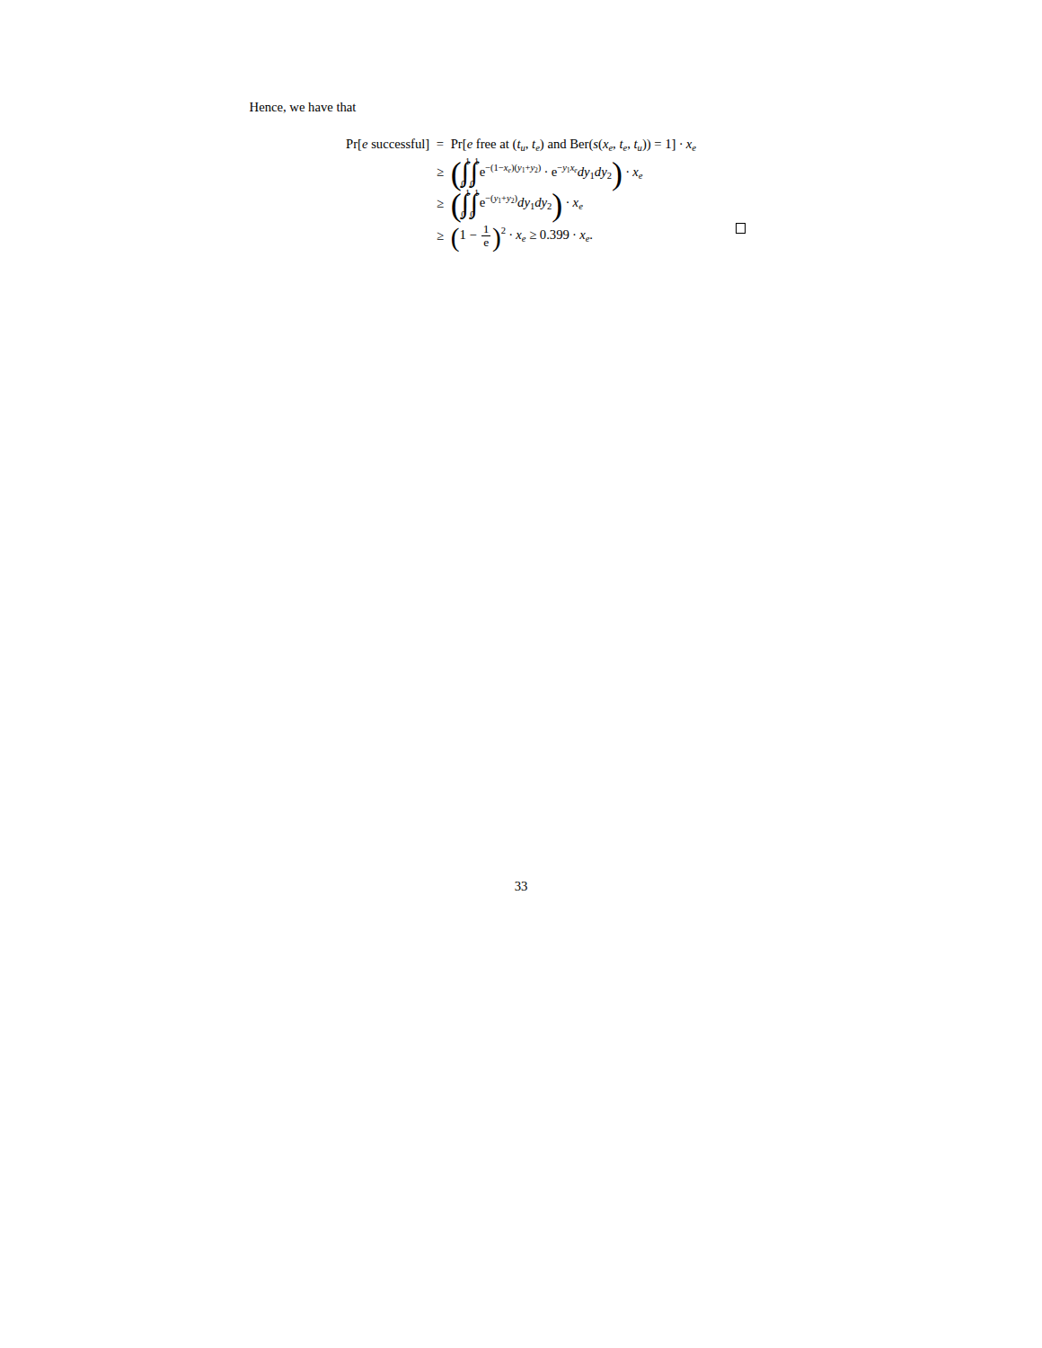Hence, we have that
| Pr [ e successful] | = | Pr [ e free at ( t u , t e ) and Ber ( s ( x e , t e , t u )) = 1] · x e |
| | ≥ | ( 1 ∫ 0 1 ∫ 0 e −(1− x e )( y 1 + y 2 ) · e − y 1 x e dy 1 dy 2 ) · x e |
| | ≥ | ( 1 ∫ 0 1 ∫ 0 e −( y 1 + y 2 ) dy 1 dy 2 ) · x e |
| | ≥ | ( 1 − 1 e ) 2 · x e ≥ 0.399 · x e . |
33